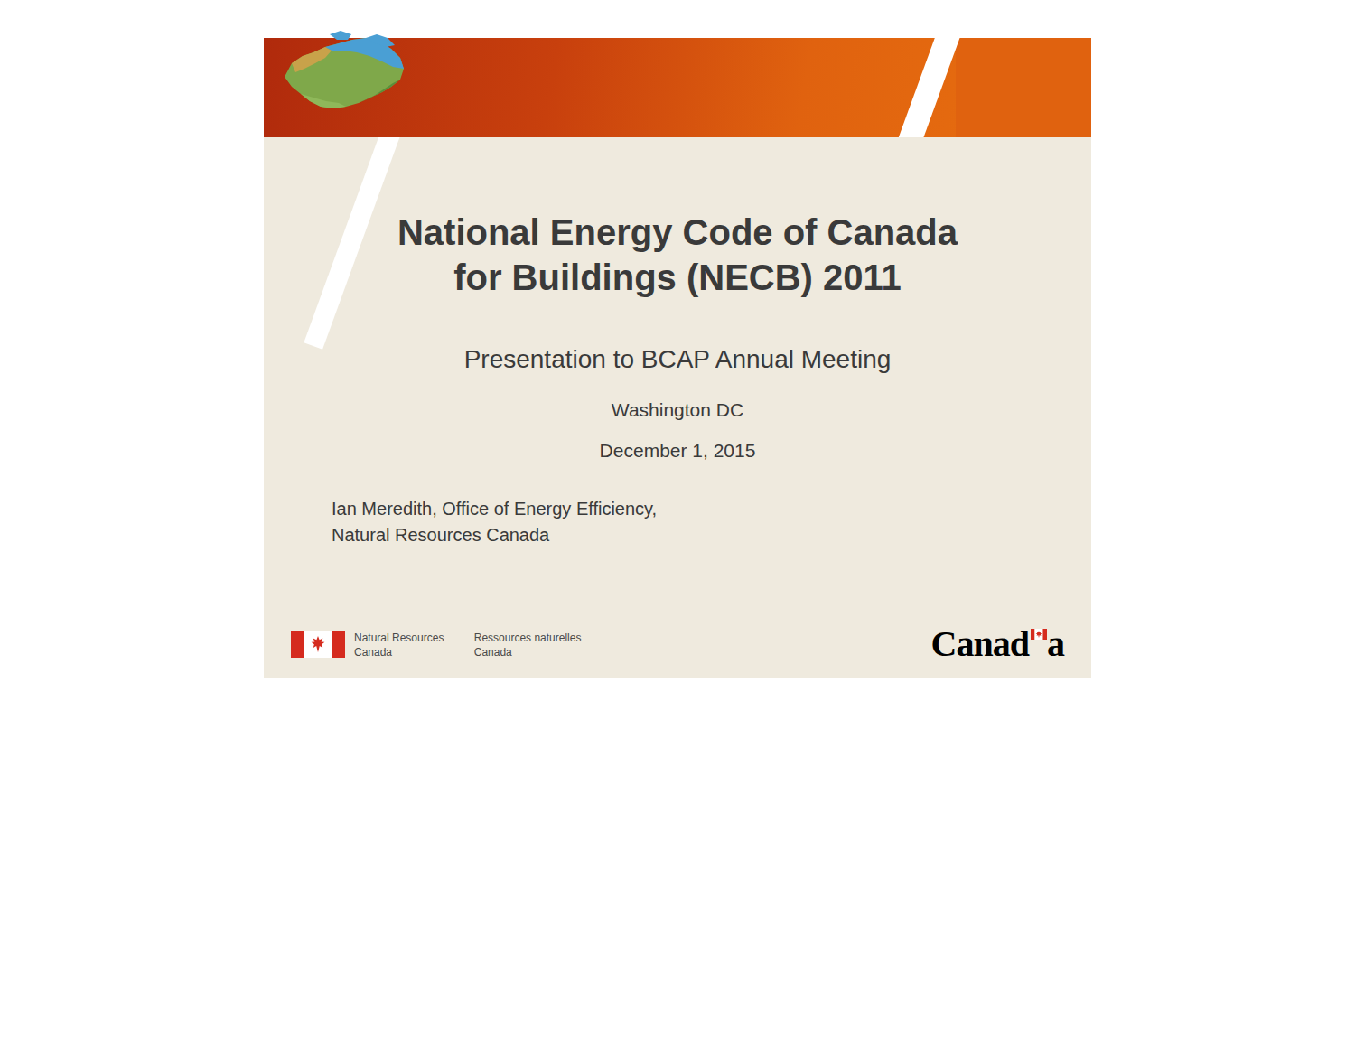National Energy Code of Canada
for Buildings (NECB) 2011
Presentation to BCAP Annual Meeting
Washington DC
December 1, 2015
Ian Meredith, Office of Energy Efficiency,
Natural Resources Canada
Natural Resources
Canada Ressources naturelles
Canada
Canad a